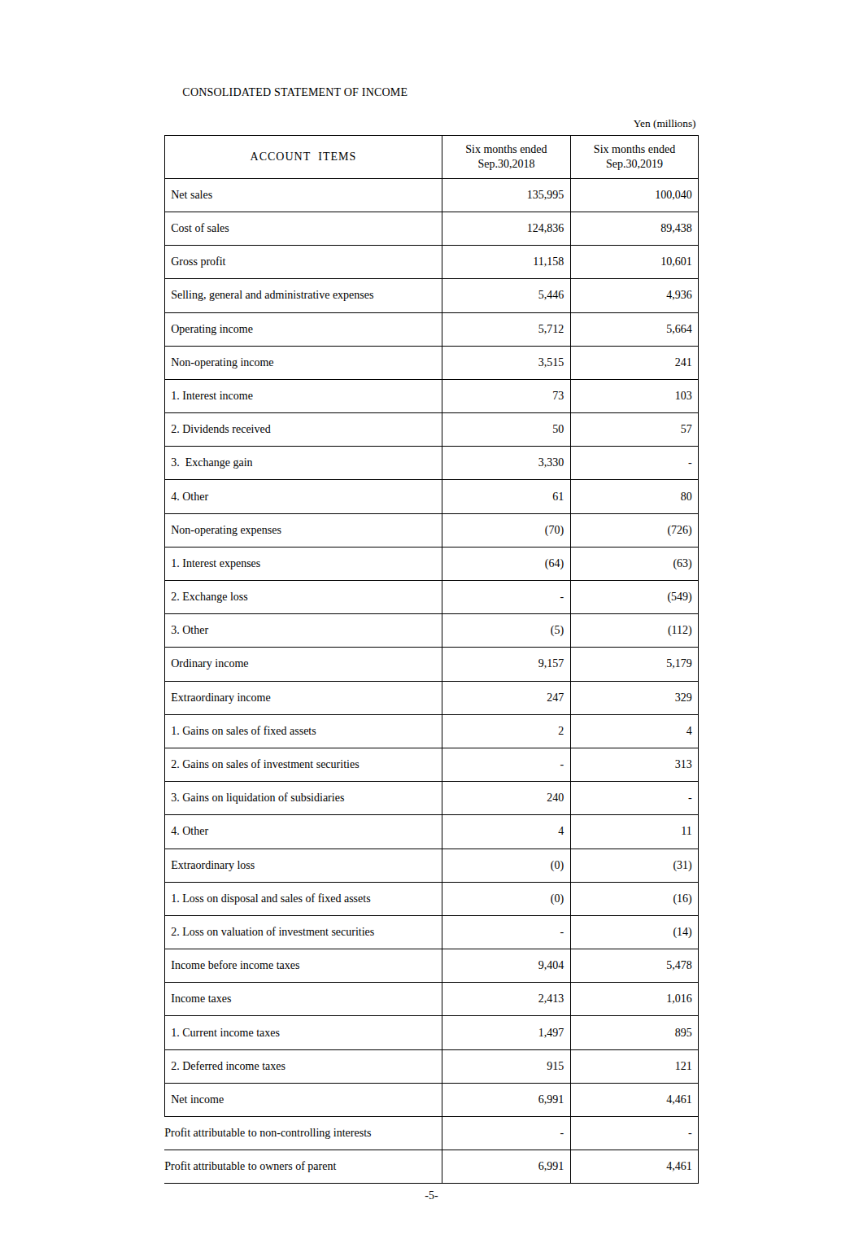CONSOLIDATED STATEMENT OF INCOME
Yen (millions)
| ACCOUNT ITEMS | Six months ended Sep.30,2018 | Six months ended Sep.30,2019 |
| --- | --- | --- |
| Net sales | 135,995 | 100,040 |
| Cost of sales | 124,836 | 89,438 |
| Gross profit | 11,158 | 10,601 |
| Selling, general and administrative expenses | 5,446 | 4,936 |
| Operating income | 5,712 | 5,664 |
| Non-operating income | 3,515 | 241 |
| 1. Interest income | 73 | 103 |
| 2. Dividends received | 50 | 57 |
| 3. Exchange gain | 3,330 | - |
| 4. Other | 61 | 80 |
| Non-operating expenses | (70) | (726) |
| 1. Interest expenses | (64) | (63) |
| 2. Exchange loss | - | (549) |
| 3. Other | (5) | (112) |
| Ordinary income | 9,157 | 5,179 |
| Extraordinary income | 247 | 329 |
| 1. Gains on sales of fixed assets | 2 | 4 |
| 2. Gains on sales of investment securities | - | 313 |
| 3. Gains on liquidation of subsidiaries | 240 | - |
| 4. Other | 4 | 11 |
| Extraordinary loss | (0) | (31) |
| 1. Loss on disposal and sales of fixed assets | (0) | (16) |
| 2. Loss on valuation of investment securities | - | (14) |
| Income before income taxes | 9,404 | 5,478 |
| Income taxes | 2,413 | 1,016 |
| 1. Current income taxes | 1,497 | 895 |
| 2. Deferred income taxes | 915 | 121 |
| Net income | 6,991 | 4,461 |
| Profit attributable to non-controlling interests | - | - |
| Profit attributable to owners of parent | 6,991 | 4,461 |
-5-